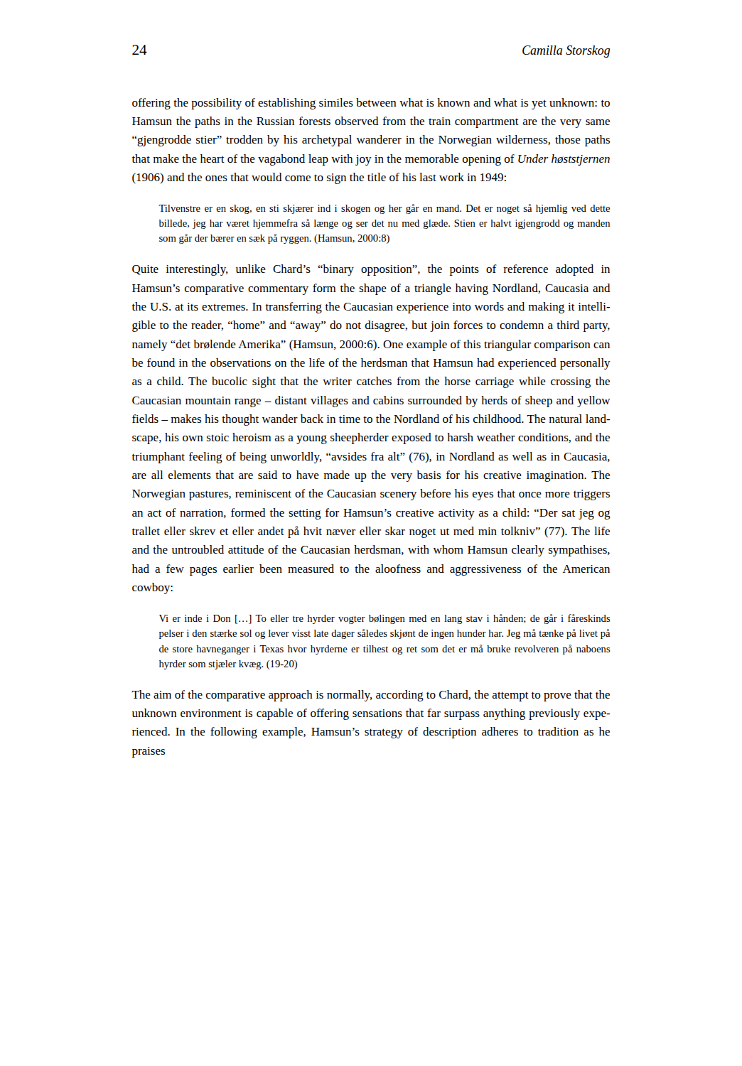24 Camilla Storskog
offering the possibility of establishing similes between what is known and what is yet unknown: to Hamsun the paths in the Russian forests observed from the train compartment are the very same “gjengrodde stier” trodden by his archetypal wanderer in the Norwegian wilderness, those paths that make the heart of the vagabond leap with joy in the memorable opening of Under høststjernen (1906) and the ones that would come to sign the title of his last work in 1949:
Tilvenstre er en skog, en sti skjærer ind i skogen og her går en mand. Det er noget så hjemlig ved dette billede, jeg har været hjemmefra så længe og ser det nu med glæde. Stien er halvt igjengrodd og manden som går der bærer en sæk på ryggen. (Hamsun, 2000:8)
Quite interestingly, unlike Chard’s “binary opposition”, the points of reference adopted in Hamsun’s comparative commentary form the shape of a triangle having Nordland, Caucasia and the U.S. at its extremes. In transferring the Caucasian experience into words and making it intelligible to the reader, “home” and “away” do not disagree, but join forces to condemn a third party, namely “det brølende Amerika” (Hamsun, 2000:6). One example of this triangular comparison can be found in the observations on the life of the herdsman that Hamsun had experienced personally as a child. The bucolic sight that the writer catches from the horse carriage while crossing the Caucasian mountain range – distant villages and cabins surrounded by herds of sheep and yellow fields – makes his thought wander back in time to the Nordland of his childhood. The natural landscape, his own stoic heroism as a young sheepherder exposed to harsh weather conditions, and the triumphant feeling of being unworldly, “avsides fra alt” (76), in Nordland as well as in Caucasia, are all elements that are said to have made up the very basis for his creative imagination. The Norwegian pastures, reminiscent of the Caucasian scenery before his eyes that once more triggers an act of narration, formed the setting for Hamsun’s creative activity as a child: “Der sat jeg og trallet eller skrev et eller andet på hvit næver eller skar noget ut med min tolkniv” (77). The life and the untroubled attitude of the Caucasian herdsman, with whom Hamsun clearly sympathises, had a few pages earlier been measured to the aloofness and aggressiveness of the American cowboy:
Vi er inde i Don […] To eller tre hyrder vogter bølingen med en lang stav i hånden; de går i fåreskinds pelser i den stærke sol og lever visst late dager således skjønt de ingen hunder har. Jeg må tænke på livet på de store havneganger i Texas hvor hyrderne er tilhest og ret som det er må bruke revolveren på naboens hyrder som stjæler kvæg. (19-20)
The aim of the comparative approach is normally, according to Chard, the attempt to prove that the unknown environment is capable of offering sensations that far surpass anything previously experienced. In the following example, Hamsun’s strategy of description adheres to tradition as he praises